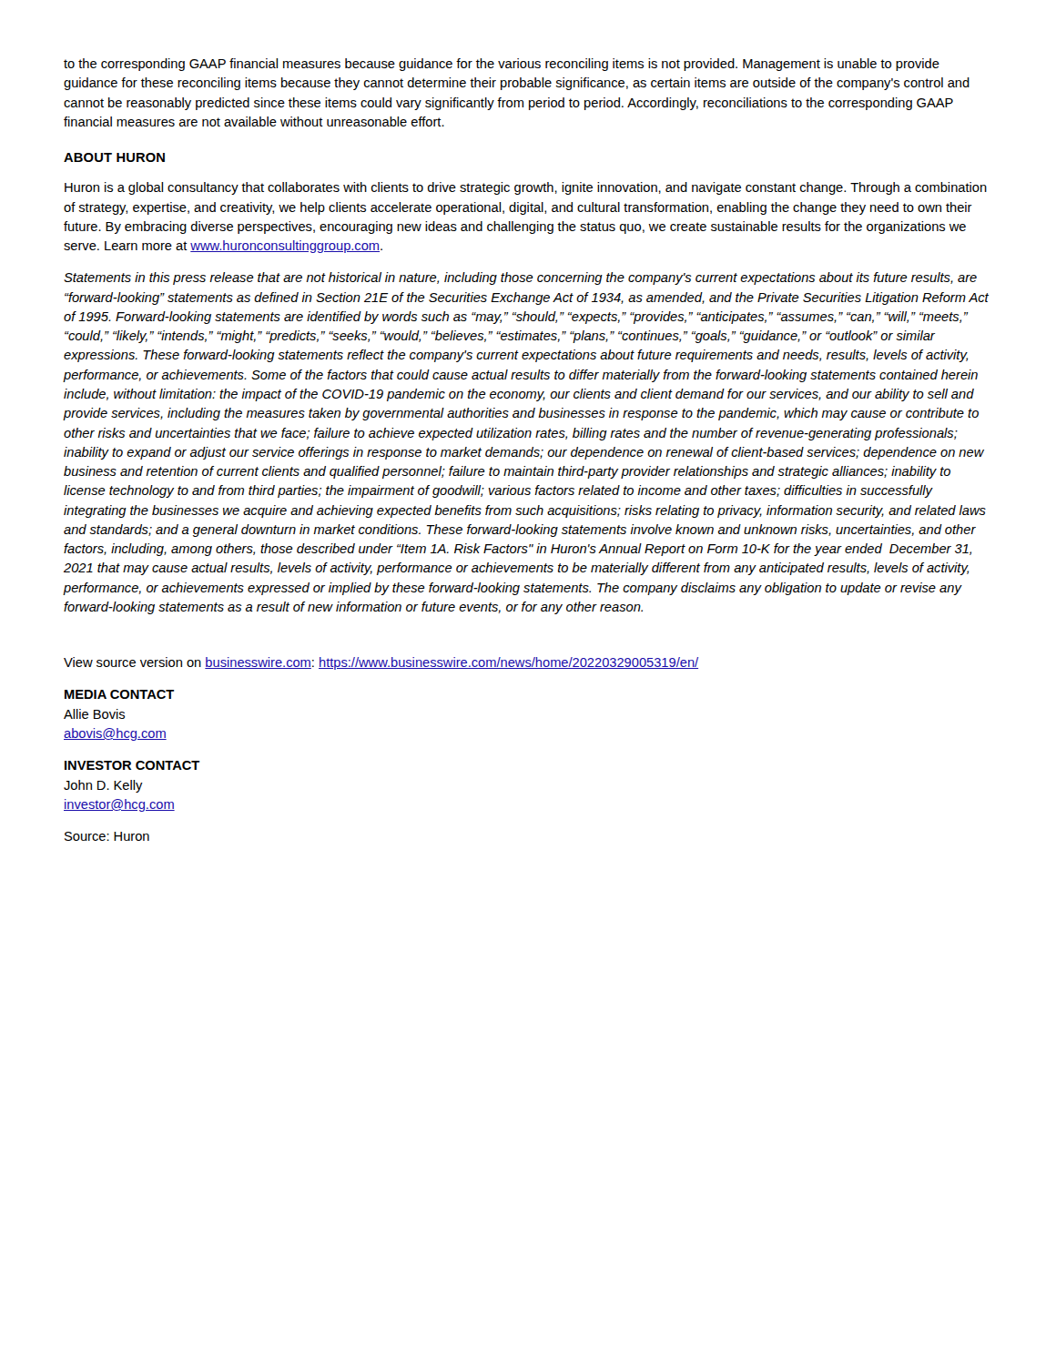to the corresponding GAAP financial measures because guidance for the various reconciling items is not provided. Management is unable to provide guidance for these reconciling items because they cannot determine their probable significance, as certain items are outside of the company's control and cannot be reasonably predicted since these items could vary significantly from period to period. Accordingly, reconciliations to the corresponding GAAP financial measures are not available without unreasonable effort.
ABOUT HURON
Huron is a global consultancy that collaborates with clients to drive strategic growth, ignite innovation, and navigate constant change. Through a combination of strategy, expertise, and creativity, we help clients accelerate operational, digital, and cultural transformation, enabling the change they need to own their future. By embracing diverse perspectives, encouraging new ideas and challenging the status quo, we create sustainable results for the organizations we serve. Learn more at www.huronconsultinggroup.com.
Statements in this press release that are not historical in nature, including those concerning the company's current expectations about its future results, are “forward-looking” statements as defined in Section 21E of the Securities Exchange Act of 1934, as amended, and the Private Securities Litigation Reform Act of 1995. Forward-looking statements are identified by words such as “may,” “should,” “expects,” “provides,” “anticipates,” “assumes,” “can,” “will,” “meets,” “could,” “likely,” “intends,” “might,” “predicts,” “seeks,” “would,” “believes,” “estimates,” “plans,” “continues,” “goals,” “guidance,” or “outlook” or similar expressions. These forward-looking statements reflect the company's current expectations about future requirements and needs, results, levels of activity, performance, or achievements. Some of the factors that could cause actual results to differ materially from the forward-looking statements contained herein include, without limitation: the impact of the COVID-19 pandemic on the economy, our clients and client demand for our services, and our ability to sell and provide services, including the measures taken by governmental authorities and businesses in response to the pandemic, which may cause or contribute to other risks and uncertainties that we face; failure to achieve expected utilization rates, billing rates and the number of revenue-generating professionals; inability to expand or adjust our service offerings in response to market demands; our dependence on renewal of client-based services; dependence on new business and retention of current clients and qualified personnel; failure to maintain third-party provider relationships and strategic alliances; inability to license technology to and from third parties; the impairment of goodwill; various factors related to income and other taxes; difficulties in successfully integrating the businesses we acquire and achieving expected benefits from such acquisitions; risks relating to privacy, information security, and related laws and standards; and a general downturn in market conditions. These forward-looking statements involve known and unknown risks, uncertainties, and other factors, including, among others, those described under “Item 1A. Risk Factors" in Huron's Annual Report on Form 10-K for the year ended December 31, 2021 that may cause actual results, levels of activity, performance or achievements to be materially different from any anticipated results, levels of activity, performance, or achievements expressed or implied by these forward-looking statements. The company disclaims any obligation to update or revise any forward-looking statements as a result of new information or future events, or for any other reason.
View source version on businesswire.com: https://www.businesswire.com/news/home/20220329005319/en/
MEDIA CONTACT
Allie Bovis
abovis@hcg.com
INVESTOR CONTACT
John D. Kelly
investor@hcg.com
Source: Huron